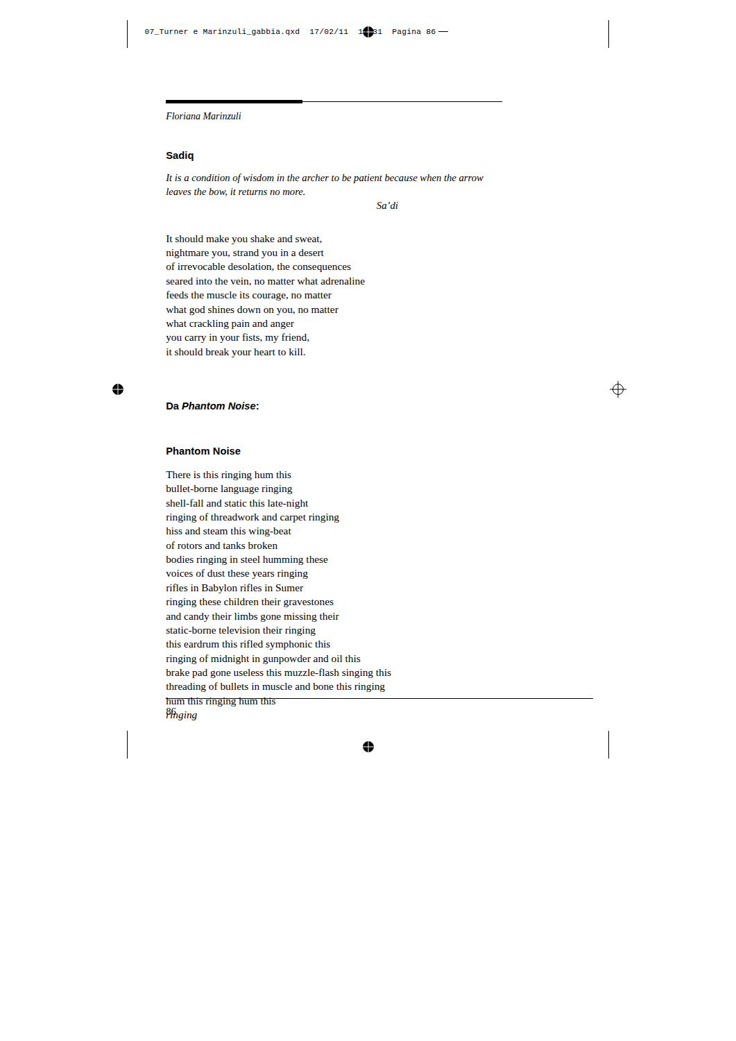07_Turner e Marinzuli_gabbia.qxd 17/02/11 11:31 Pagina 86
Floriana Marinzuli
Sadiq
It is a condition of wisdom in the archer to be patient because when the arrow leaves the bow, it returns no more.
Sa’di
It should make you shake and sweat,
nightmare you, strand you in a desert
of irrevocable desolation, the consequences
seared into the vein, no matter what adrenaline
feeds the muscle its courage, no matter
what god shines down on you, no matter
what crackling pain and anger
you carry in your fists, my friend,
it should break your heart to kill.
Da Phantom Noise:
Phantom Noise
There is this ringing hum this
bullet-borne language ringing
shell-fall and static this late-night
ringing of threadwork and carpet ringing
hiss and steam this wing-beat
of rotors and tanks broken
bodies ringing in steel humming these
voices of dust these years ringing
rifles in Babylon rifles in Sumer
ringing these children their gravestones
and candy their limbs gone missing their
static-borne television their ringing
this eardrum this rifled symphonic this
ringing of midnight in gunpowder and oil this
brake pad gone useless this muzzle-flash singing this
threading of bullets in muscle and bone this ringing
hum this ringing hum this
ringing
86